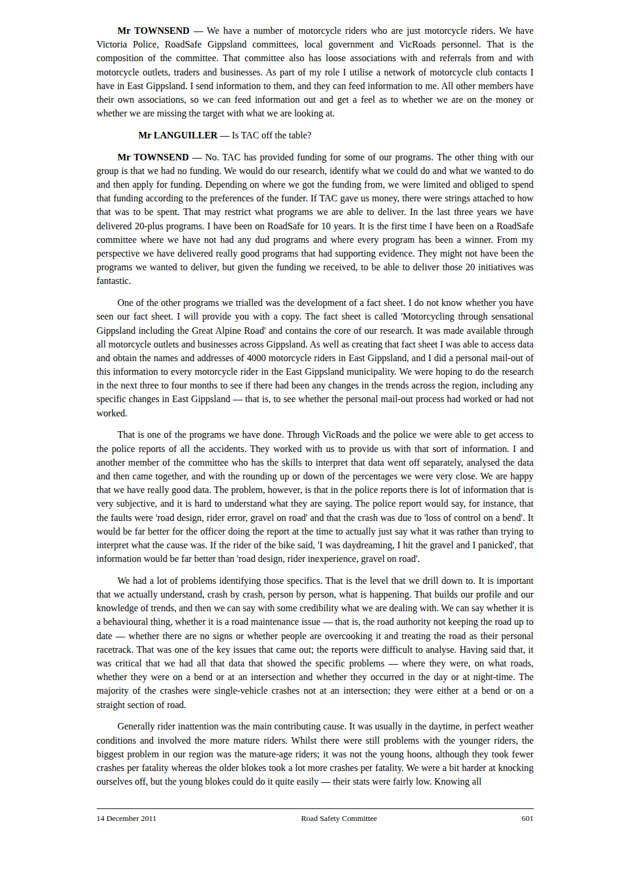Mr TOWNSEND — We have a number of motorcycle riders who are just motorcycle riders. We have Victoria Police, RoadSafe Gippsland committees, local government and VicRoads personnel. That is the composition of the committee. That committee also has loose associations with and referrals from and with motorcycle outlets, traders and businesses. As part of my role I utilise a network of motorcycle club contacts I have in East Gippsland. I send information to them, and they can feed information to me. All other members have their own associations, so we can feed information out and get a feel as to whether we are on the money or whether we are missing the target with what we are looking at.
Mr LANGUILLER — Is TAC off the table?
Mr TOWNSEND — No. TAC has provided funding for some of our programs. The other thing with our group is that we had no funding. We would do our research, identify what we could do and what we wanted to do and then apply for funding. Depending on where we got the funding from, we were limited and obliged to spend that funding according to the preferences of the funder. If TAC gave us money, there were strings attached to how that was to be spent. That may restrict what programs we are able to deliver. In the last three years we have delivered 20-plus programs. I have been on RoadSafe for 10 years. It is the first time I have been on a RoadSafe committee where we have not had any dud programs and where every program has been a winner. From my perspective we have delivered really good programs that had supporting evidence. They might not have been the programs we wanted to deliver, but given the funding we received, to be able to deliver those 20 initiatives was fantastic.
One of the other programs we trialled was the development of a fact sheet. I do not know whether you have seen our fact sheet. I will provide you with a copy. The fact sheet is called 'Motorcycling through sensational Gippsland including the Great Alpine Road' and contains the core of our research. It was made available through all motorcycle outlets and businesses across Gippsland. As well as creating that fact sheet I was able to access data and obtain the names and addresses of 4000 motorcycle riders in East Gippsland, and I did a personal mail-out of this information to every motorcycle rider in the East Gippsland municipality. We were hoping to do the research in the next three to four months to see if there had been any changes in the trends across the region, including any specific changes in East Gippsland — that is, to see whether the personal mail-out process had worked or had not worked.
That is one of the programs we have done. Through VicRoads and the police we were able to get access to the police reports of all the accidents. They worked with us to provide us with that sort of information. I and another member of the committee who has the skills to interpret that data went off separately, analysed the data and then came together, and with the rounding up or down of the percentages we were very close. We are happy that we have really good data. The problem, however, is that in the police reports there is lot of information that is very subjective, and it is hard to understand what they are saying. The police report would say, for instance, that the faults were 'road design, rider error, gravel on road' and that the crash was due to 'loss of control on a bend'. It would be far better for the officer doing the report at the time to actually just say what it was rather than trying to interpret what the cause was. If the rider of the bike said, 'I was daydreaming, I hit the gravel and I panicked', that information would be far better than 'road design, rider inexperience, gravel on road'.
We had a lot of problems identifying those specifics. That is the level that we drill down to. It is important that we actually understand, crash by crash, person by person, what is happening. That builds our profile and our knowledge of trends, and then we can say with some credibility what we are dealing with. We can say whether it is a behavioural thing, whether it is a road maintenance issue — that is, the road authority not keeping the road up to date — whether there are no signs or whether people are overcooking it and treating the road as their personal racetrack. That was one of the key issues that came out; the reports were difficult to analyse. Having said that, it was critical that we had all that data that showed the specific problems — where they were, on what roads, whether they were on a bend or at an intersection and whether they occurred in the day or at night-time. The majority of the crashes were single-vehicle crashes not at an intersection; they were either at a bend or on a straight section of road.
Generally rider inattention was the main contributing cause. It was usually in the daytime, in perfect weather conditions and involved the more mature riders. Whilst there were still problems with the younger riders, the biggest problem in our region was the mature-age riders; it was not the young hoons, although they took fewer crashes per fatality whereas the older blokes took a lot more crashes per fatality. We were a bit harder at knocking ourselves off, but the young blokes could do it quite easily — their stats were fairly low. Knowing all
14 December 2011 Road Safety Committee 601